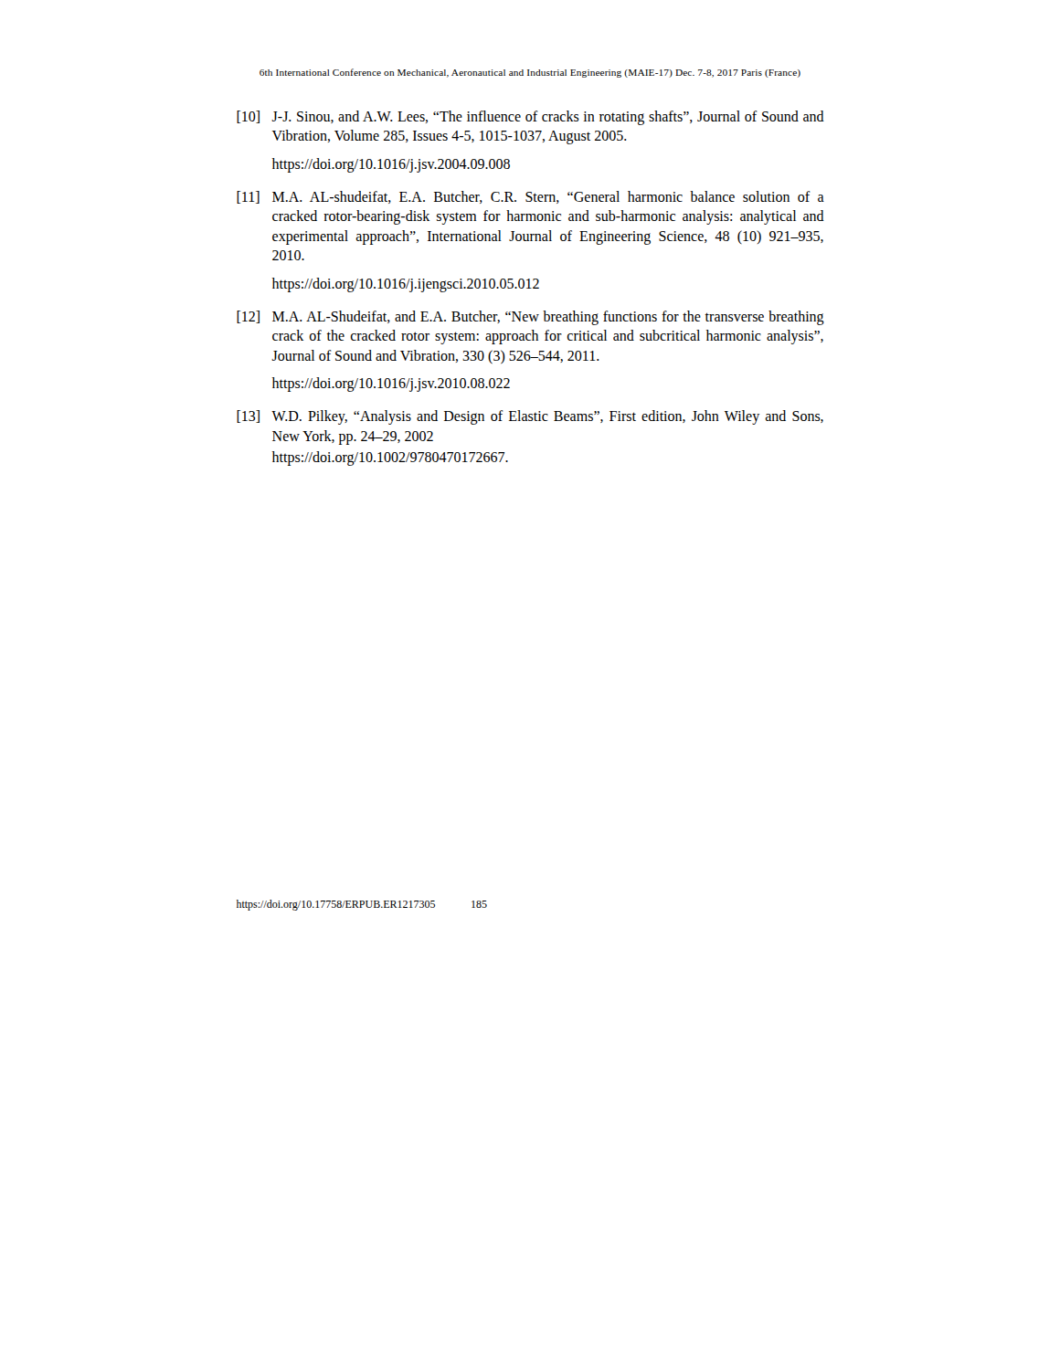6th International Conference on Mechanical, Aeronautical and Industrial Engineering (MAIE-17) Dec. 7-8, 2017 Paris (France)
[10]
J-J. Sinou, and A.W. Lees, “The influence of cracks in rotating shafts”, Journal of Sound and Vibration, Volume 285, Issues 4-5, 1015-1037, August 2005.
https://doi.org/10.1016/j.jsv.2004.09.008
[11]
M.A. AL-shudeifat, E.A. Butcher, C.R. Stern, “General harmonic balance solution of a cracked rotor-bearing-disk system for harmonic and sub-harmonic analysis: analytical and experimental approach”, International Journal of Engineering Science, 48 (10) 921–935, 2010.
https://doi.org/10.1016/j.ijengsci.2010.05.012
[12]
M.A. AL-Shudeifat, and E.A. Butcher, “New breathing functions for the transverse breathing crack of the cracked rotor system: approach for critical and subcritical harmonic analysis”, Journal of Sound and Vibration, 330 (3) 526–544, 2011.
https://doi.org/10.1016/j.jsv.2010.08.022
[13]
W.D. Pilkey, “Analysis and Design of Elastic Beams”, First edition, John Wiley and Sons, New York, pp. 24–29, 2002 https://doi.org/10.1002/9780470172667.
https://doi.org/10.17758/ERPUB.ER1217305
185